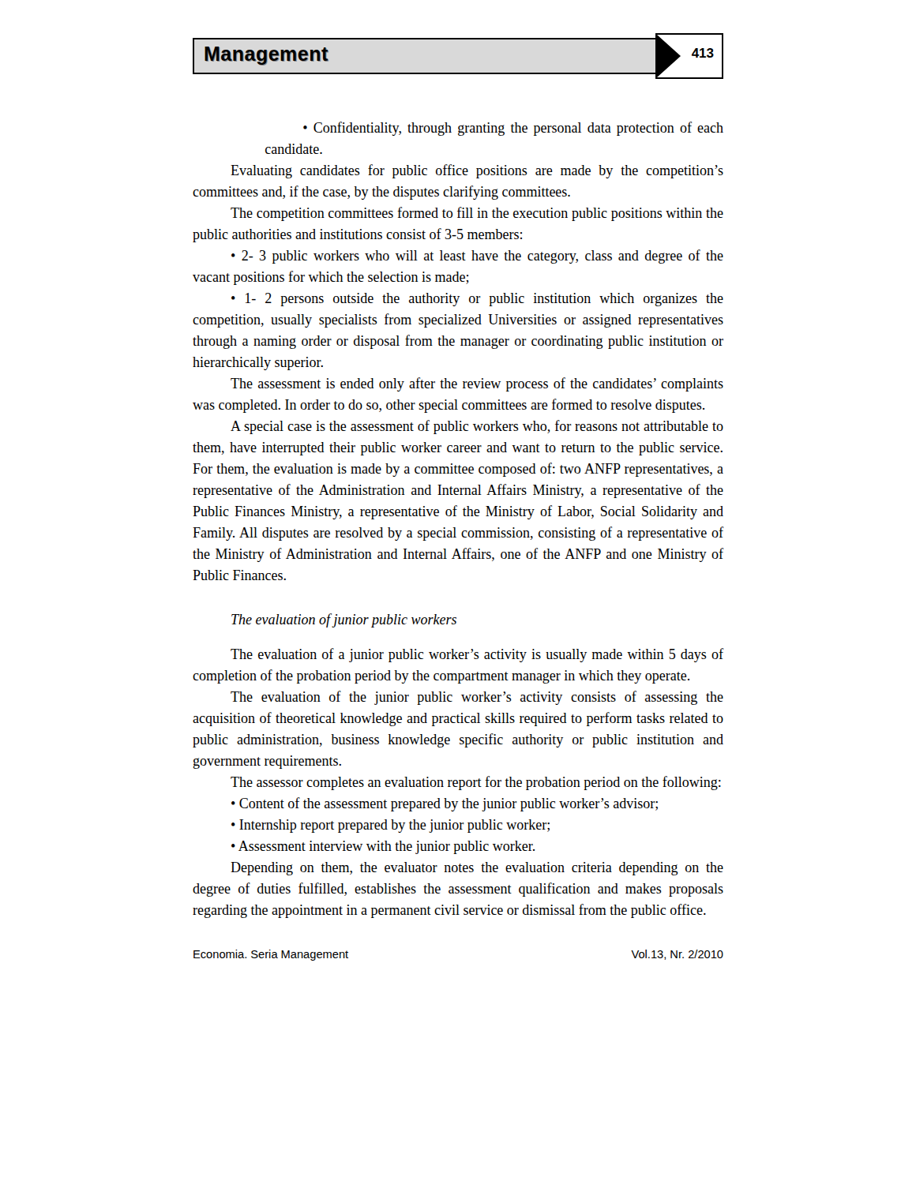Management
413
• Confidentiality, through granting the personal data protection of each candidate.
Evaluating candidates for public office positions are made by the competition’s committees and, if the case, by the disputes clarifying committees.
The competition committees formed to fill in the execution public positions within the public authorities and institutions consist of 3-5 members:
• 2- 3 public workers who will at least have the category, class and degree of the vacant positions for which the selection is made;
• 1- 2 persons outside the authority or public institution which organizes the competition, usually specialists from specialized Universities or assigned representatives through a naming order or disposal from the manager or coordinating public institution or hierarchically superior.
The assessment is ended only after the review process of the candidates’ complaints was completed. In order to do so, other special committees are formed to resolve disputes.
A special case is the assessment of public workers who, for reasons not attributable to them, have interrupted their public worker career and want to return to the public service. For them, the evaluation is made by a committee composed of: two ANFP representatives, a representative of the Administration and Internal Affairs Ministry, a representative of the Public Finances Ministry, a representative of the Ministry of Labor, Social Solidarity and Family. All disputes are resolved by a special commission, consisting of a representative of the Ministry of Administration and Internal Affairs, one of the ANFP and one Ministry of Public Finances.
The evaluation of junior public workers
The evaluation of a junior public worker’s activity is usually made within 5 days of completion of the probation period by the compartment manager in which they operate.
The evaluation of the junior public worker’s activity consists of assessing the acquisition of theoretical knowledge and practical skills required to perform tasks related to public administration, business knowledge specific authority or public institution and government requirements.
The assessor completes an evaluation report for the probation period on the following:
• Content of the assessment prepared by the junior public worker’s advisor;
• Internship report prepared by the junior public worker;
• Assessment interview with the junior public worker.
Depending on them, the evaluator notes the evaluation criteria depending on the degree of duties fulfilled, establishes the assessment qualification and makes proposals regarding the appointment in a permanent civil service or dismissal from the public office.
Economia. Seria Management Vol.13, Nr. 2/2010